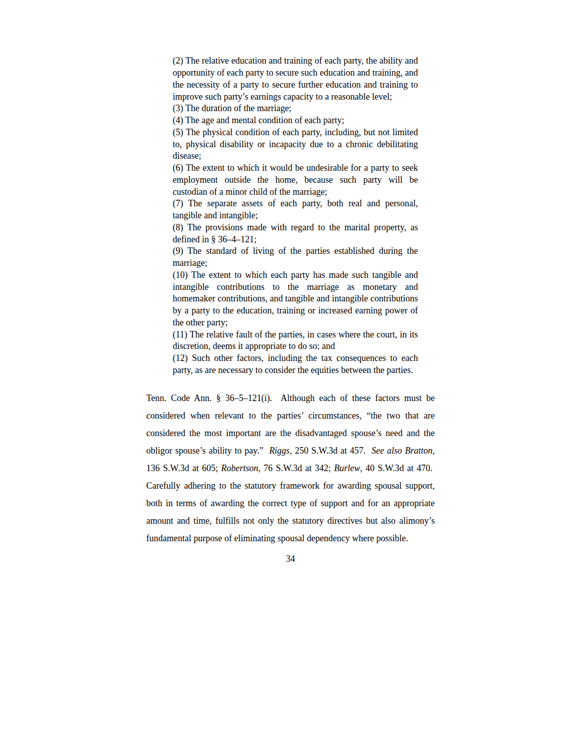(2) The relative education and training of each party, the ability and opportunity of each party to secure such education and training, and the necessity of a party to secure further education and training to improve such party’s earnings capacity to a reasonable level;
(3) The duration of the marriage;
(4) The age and mental condition of each party;
(5) The physical condition of each party, including, but not limited to, physical disability or incapacity due to a chronic debilitating disease;
(6) The extent to which it would be undesirable for a party to seek employment outside the home, because such party will be custodian of a minor child of the marriage;
(7) The separate assets of each party, both real and personal, tangible and intangible;
(8) The provisions made with regard to the marital property, as defined in § 36–4–121;
(9) The standard of living of the parties established during the marriage;
(10) The extent to which each party has made such tangible and intangible contributions to the marriage as monetary and homemaker contributions, and tangible and intangible contributions by a party to the education, training or increased earning power of the other party;
(11) The relative fault of the parties, in cases where the court, in its discretion, deems it appropriate to do so; and
(12) Such other factors, including the tax consequences to each party, as are necessary to consider the equities between the parties.
Tenn. Code Ann. § 36–5–121(i). Although each of these factors must be considered when relevant to the parties’ circumstances, “the two that are considered the most important are the disadvantaged spouse’s need and the obligor spouse’s ability to pay.” Riggs, 250 S.W.3d at 457. See also Bratton, 136 S.W.3d at 605; Robertson, 76 S.W.3d at 342; Burlew, 40 S.W.3d at 470. Carefully adhering to the statutory framework for awarding spousal support, both in terms of awarding the correct type of support and for an appropriate amount and time, fulfills not only the statutory directives but also alimony’s fundamental purpose of eliminating spousal dependency where possible.
34